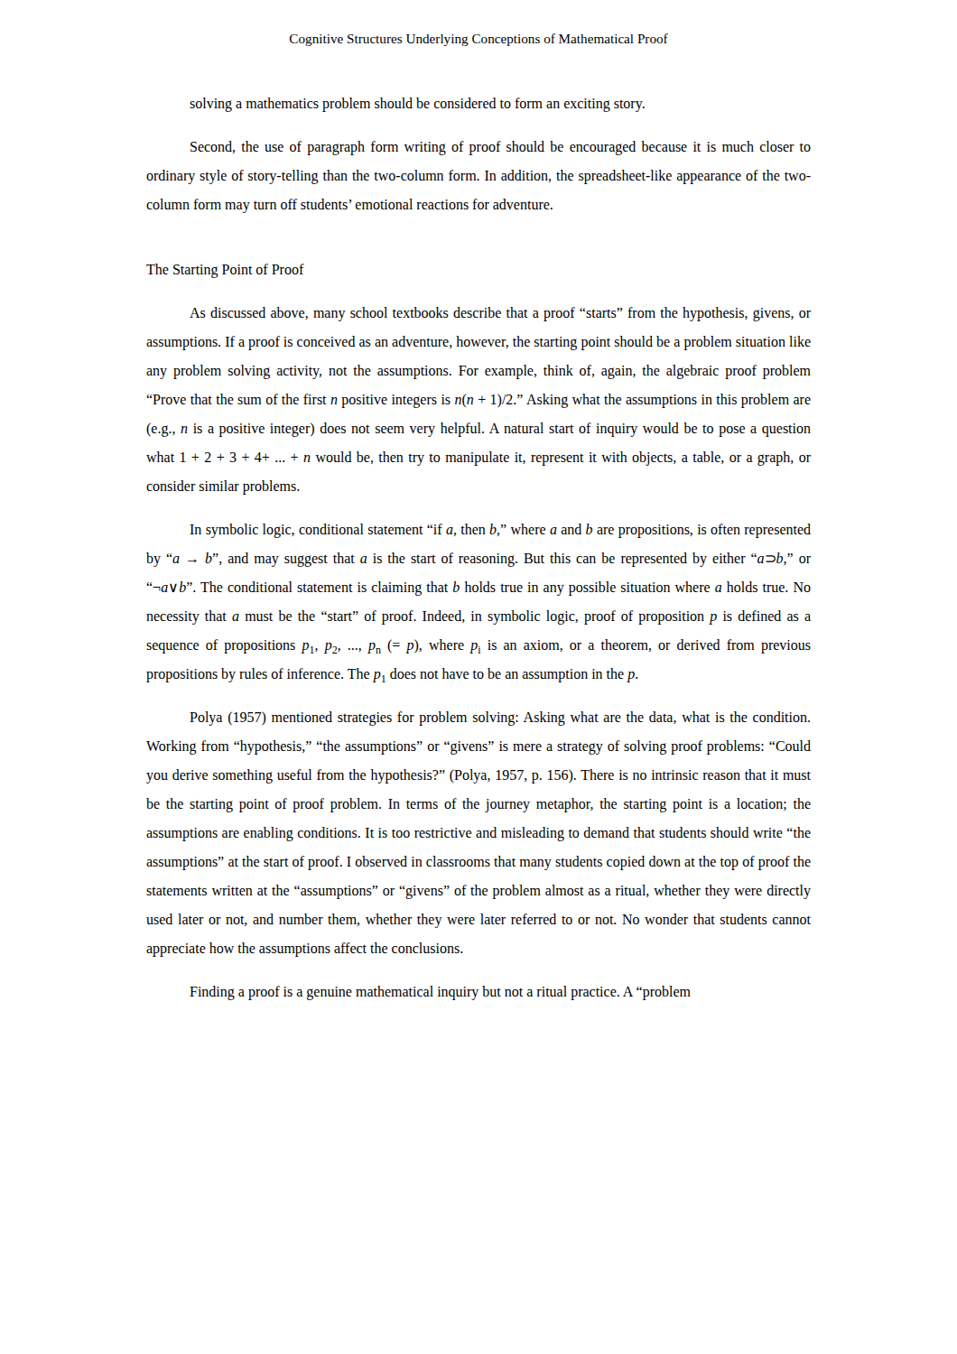Cognitive Structures Underlying Conceptions of Mathematical Proof
solving a mathematics problem should be considered to form an exciting story.
Second, the use of paragraph form writing of proof should be encouraged because it is much closer to ordinary style of story-telling than the two-column form. In addition, the spreadsheet-like appearance of the two-column form may turn off students’ emotional reactions for adventure.
The Starting Point of Proof
As discussed above, many school textbooks describe that a proof “starts” from the hypothesis, givens, or assumptions. If a proof is conceived as an adventure, however, the starting point should be a problem situation like any problem solving activity, not the assumptions. For example, think of, again, the algebraic proof problem “Prove that the sum of the first n positive integers is n(n + 1)/2.” Asking what the assumptions in this problem are (e.g., n is a positive integer) does not seem very helpful. A natural start of inquiry would be to pose a question what 1 + 2 + 3 + 4+ ... + n would be, then try to manipulate it, represent it with objects, a table, or a graph, or consider similar problems.
In symbolic logic, conditional statement “if a, then b,” where a and b are propositions, is often represented by “a → b”, and may suggest that a is the start of reasoning. But this can be represented by either “a⊃b,” or “¬a∨b”. The conditional statement is claiming that b holds true in any possible situation where a holds true. No necessity that a must be the “start” of proof. Indeed, in symbolic logic, proof of proposition p is defined as a sequence of propositions p1, p2, ..., pn (= p), where pi is an axiom, or a theorem, or derived from previous propositions by rules of inference. The p1 does not have to be an assumption in the p.
Polya (1957) mentioned strategies for problem solving: Asking what are the data, what is the condition. Working from “hypothesis,” “the assumptions” or “givens” is mere a strategy of solving proof problems: “Could you derive something useful from the hypothesis?” (Polya, 1957, p. 156). There is no intrinsic reason that it must be the starting point of proof problem. In terms of the journey metaphor, the starting point is a location; the assumptions are enabling conditions. It is too restrictive and misleading to demand that students should write “the assumptions” at the start of proof. I observed in classrooms that many students copied down at the top of proof the statements written at the “assumptions” or “givens” of the problem almost as a ritual, whether they were directly used later or not, and number them, whether they were later referred to or not. No wonder that students cannot appreciate how the assumptions affect the conclusions.
Finding a proof is a genuine mathematical inquiry but not a ritual practice. A “problem